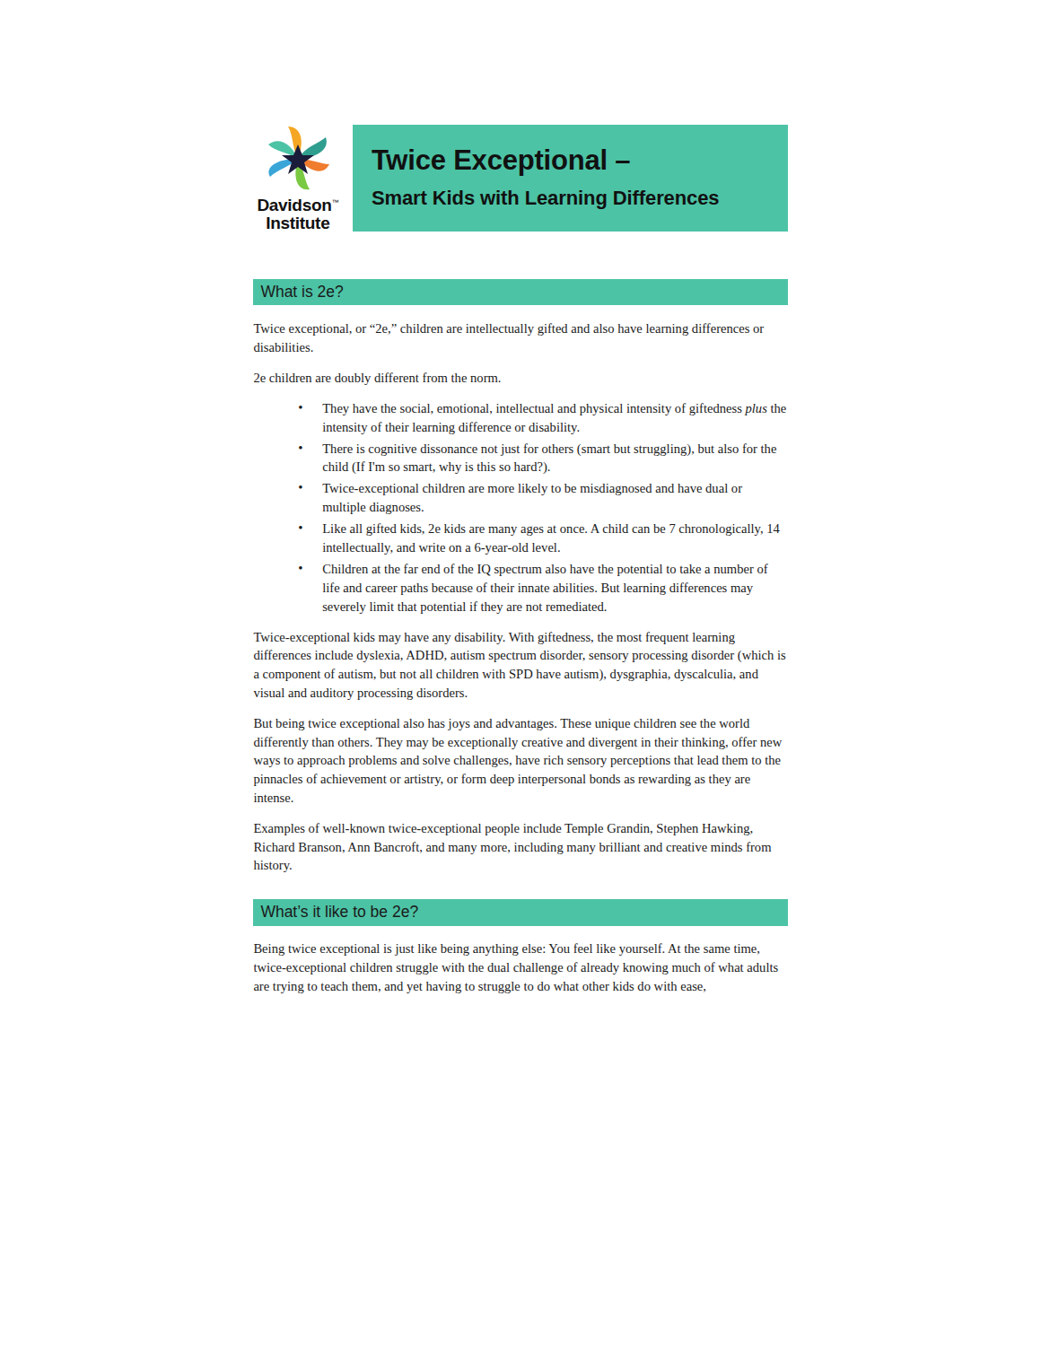Davidson™
Institute
Twice Exceptional –
Smart Kids with Learning Differences
What is 2e?
Twice exceptional, or “2e,” children are intellectually gifted and also have learning differences or disabilities.
2e children are doubly different from the norm.
They have the social, emotional, intellectual and physical intensity of giftedness plus the intensity of their learning difference or disability.
There is cognitive dissonance not just for others (smart but struggling), but also for the child (If I'm so smart, why is this so hard?).
Twice-exceptional children are more likely to be misdiagnosed and have dual or multiple diagnoses.
Like all gifted kids, 2e kids are many ages at once. A child can be 7 chronologically, 14 intellectually, and write on a 6-year-old level.
Children at the far end of the IQ spectrum also have the potential to take a number of life and career paths because of their innate abilities. But learning differences may severely limit that potential if they are not remediated.
Twice-exceptional kids may have any disability. With giftedness, the most frequent learning differences include dyslexia, ADHD, autism spectrum disorder, sensory processing disorder (which is a component of autism, but not all children with SPD have autism), dysgraphia, dyscalculia, and visual and auditory processing disorders.
But being twice exceptional also has joys and advantages. These unique children see the world differently than others. They may be exceptionally creative and divergent in their thinking, offer new ways to approach problems and solve challenges, have rich sensory perceptions that lead them to the pinnacles of achievement or artistry, or form deep interpersonal bonds as rewarding as they are intense.
Examples of well-known twice-exceptional people include Temple Grandin, Stephen Hawking, Richard Branson, Ann Bancroft, and many more, including many brilliant and creative minds from history.
What’s it like to be 2e?
Being twice exceptional is just like being anything else: You feel like yourself. At the same time, twice-exceptional children struggle with the dual challenge of already knowing much of what adults are trying to teach them, and yet having to struggle to do what other kids do with ease,